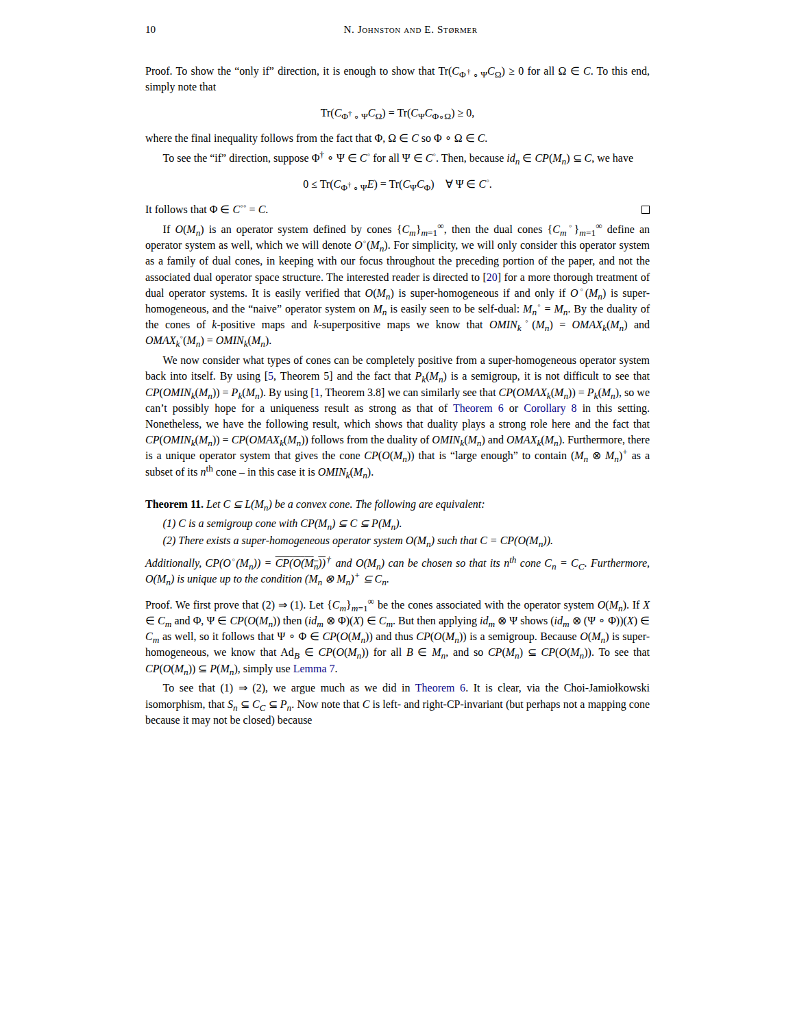10 N. Johnston and E. Størmer
Proof. To show the “only if” direction, it is enough to show that Tr(CΦ† ∘ ΨCΩ) ≥ 0 for all Ω ∈ C. To this end, simply note that
Tr(CΦ† ∘ ΨCΩ) = Tr(CΨCΦ∘Ω) ≥ 0,
where the final inequality follows from the fact that Φ, Ω ∈ C so Φ ∘ Ω ∈ C.
To see the “if” direction, suppose Φ† ∘ Ψ ∈ C◦ for all Ψ ∈ C◦. Then, because idn ∈ CP(Mn) ⊆ C, we have
0 ≤ Tr(CΦ† ∘ ΨE) = Tr(CΨCΦ) ∀ Ψ ∈ C◦.
It follows that Φ ∈ C◦◦ = C.
If O(Mn) is an operator system defined by cones {Cm}m=1∞, then the dual cones {Cm◦}m=1∞ define an operator system as well, which we will denote O◦(Mn). For simplicity, we will only consider this operator system as a family of dual cones, in keeping with our focus throughout the preceding portion of the paper, and not the associated dual operator space structure. The interested reader is directed to [20] for a more thorough treatment of dual operator systems. It is easily verified that O(Mn) is super-homogeneous if and only if O◦(Mn) is super-homogeneous, and the “naive” operator system on Mn is easily seen to be self-dual: Mn◦ = Mn. By the duality of the cones of k-positive maps and k-superpositive maps we know that OMINk◦(Mn) = OMAXk(Mn) and OMAXk◦(Mn) = OMINk(Mn).
We now consider what types of cones can be completely positive from a super-homogeneous operator system back into itself. By using [5, Theorem 5] and the fact that Pk(Mn) is a semigroup, it is not difficult to see that CP(OMINk(Mn)) = Pk(Mn). By using [1, Theorem 3.8] we can similarly see that CP(OMAXk(Mn)) = Pk(Mn), so we can’t possibly hope for a uniqueness result as strong as that of Theorem 6 or Corollary 8 in this setting. Nonetheless, we have the following result, which shows that duality plays a strong role here and the fact that CP(OMINk(Mn)) = CP(OMAXk(Mn)) follows from the duality of OMINk(Mn) and OMAXk(Mn). Furthermore, there is a unique operator system that gives the cone CP(O(Mn)) that is “large enough” to contain (Mn ⊗ Mn)+ as a subset of its nth cone – in this case it is OMINk(Mn).
Theorem 11. Let C ⊆ L(Mn) be a convex cone. The following are equivalent:
C is a semigroup cone with CP(Mn) ⊆ C ⊆ P(Mn).
There exists a super-homogeneous operator system O(Mn) such that C = CP(O(Mn)).
Additionally, CP(O◦(Mn)) = CP(O(Mn))† and O(Mn) can be chosen so that its nth cone Cn = CC. Furthermore, O(Mn) is unique up to the condition (Mn ⊗ Mn)+ ⊆ Cn.
Proof. We first prove that (2) ⇒ (1). Let {Cm}m=1∞ be the cones associated with the operator system O(Mn). If X ∈ Cm and Φ, Ψ ∈ CP(O(Mn)) then (idm ⊗ Φ)(X) ∈ Cm. But then applying idm ⊗ Ψ shows (idm ⊗ (Ψ ∘ Φ))(X) ∈ Cm as well, so it follows that Ψ ∘ Φ ∈ CP(O(Mn)) and thus CP(O(Mn)) is a semigroup. Because O(Mn) is super-homogeneous, we know that AdB ∈ CP(O(Mn)) for all B ∈ Mn, and so CP(Mn) ⊆ CP(O(Mn)). To see that CP(O(Mn)) ⊆ P(Mn), simply use Lemma 7.
To see that (1) ⇒ (2), we argue much as we did in Theorem 6. It is clear, via the Choi-Jamiołkowski isomorphism, that Sn ⊆ CC ⊆ Pn. Now note that C is left- and right-CP-invariant (but perhaps not a mapping cone because it may not be closed) because